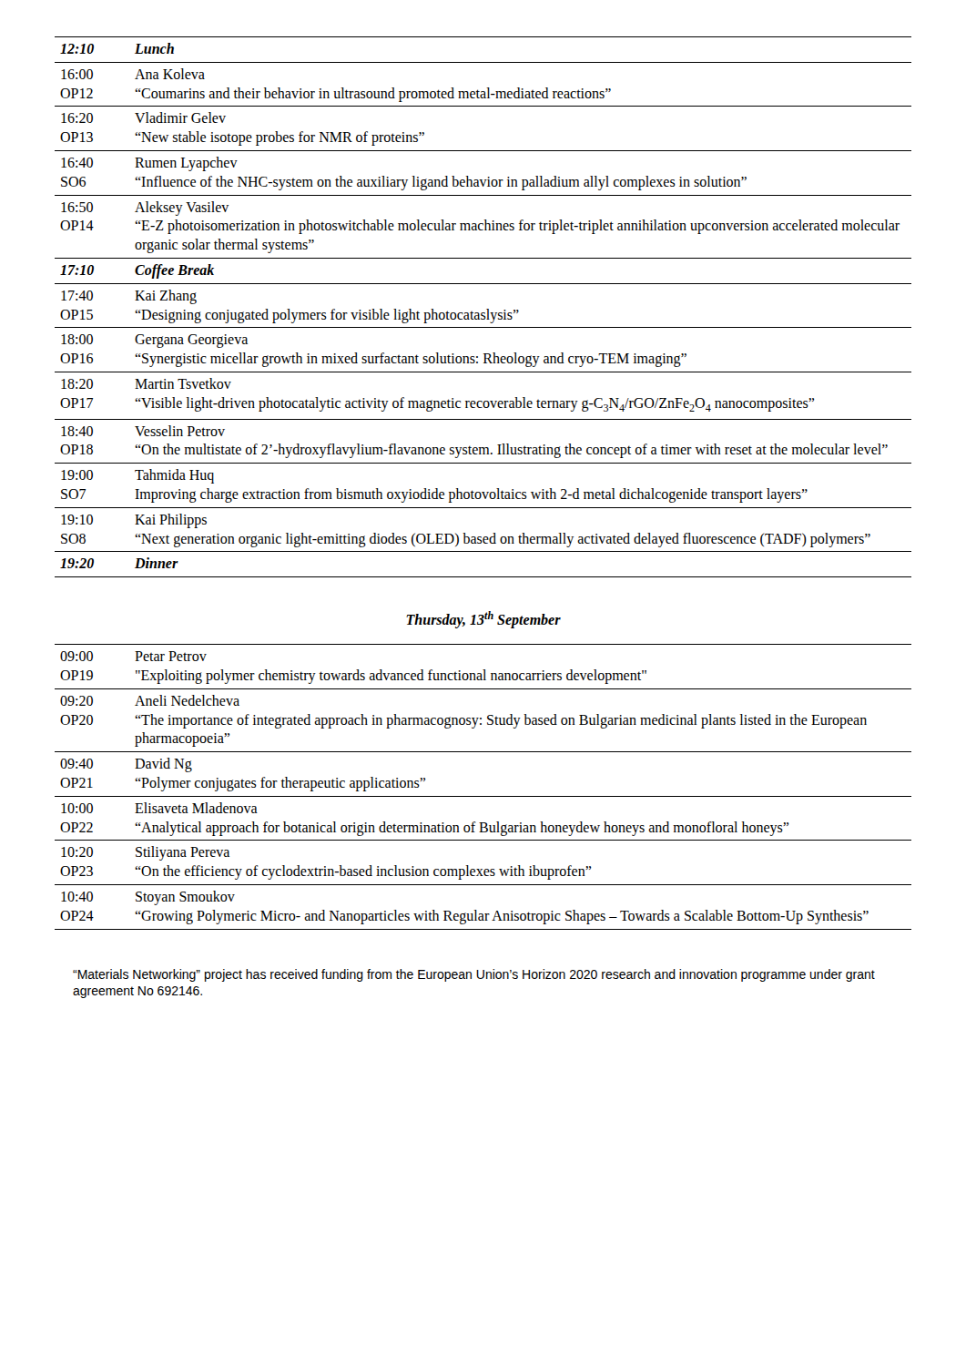| 12:10 | Lunch |
| 16:00 OP12 | Ana Koleva “Coumarins and their behavior in ultrasound promoted metal-mediated reactions” |
| 16:20 OP13 | Vladimir Gelev “New stable isotope probes for NMR of proteins” |
| 16:40 SO6 | Rumen Lyapchev “Influence of the NHC-system on the auxiliary ligand behavior in palladium allyl complexes in solution” |
| 16:50 OP14 | Aleksey Vasilev “E-Z photoisomerization in photoswitchable molecular machines for triplet-triplet annihilation upconversion accelerated molecular organic solar thermal systems” |
| 17:10 | Coffee Break |
| 17:40 OP15 | Kai Zhang “Designing conjugated polymers for visible light photocataslysis” |
| 18:00 OP16 | Gergana Georgieva “Synergistic micellar growth in mixed surfactant solutions: Rheology and cryo-TEM imaging” |
| 18:20 OP17 | Martin Tsvetkov “Visible light-driven photocatalytic activity of magnetic recoverable ternary g-C 3 N 4 /rGO/ZnFe 2 O 4 nanocomposites” |
| 18:40 OP18 | Vesselin Petrov “On the multistate of 2’-hydroxyflavylium-flavanone system. Illustrating the concept of a timer with reset at the molecular level” |
| 19:00 SO7 | Tahmida Huq Improving charge extraction from bismuth oxyiodide photovoltaics with 2-d metal dichalcogenide transport layers” |
| 19:10 SO8 | Kai Philipps “Next generation organic light-emitting diodes (OLED) based on thermally activated delayed fluorescence (TADF) polymers” |
| 19:20 | Dinner |
Thursday, 13th September
| 09:00 OP19 | Petar Petrov "Exploiting polymer chemistry towards advanced functional nanocarriers development" |
| 09:20 OP20 | Aneli Nedelcheva “The importance of integrated approach in pharmacognosy: Study based on Bulgarian medicinal plants listed in the European pharmacopoeia” |
| 09:40 OP21 | David Ng “Polymer conjugates for therapeutic applications” |
| 10:00 OP22 | Elisaveta Mladenova “Analytical approach for botanical origin determination of Bulgarian honeydew honeys and monofloral honeys” |
| 10:20 OP23 | Stiliyana Pereva “On the efficiency of cyclodextrin-based inclusion complexes with ibuprofen” |
| 10:40 OP24 | Stoyan Smoukov “Growing Polymeric Micro- and Nanoparticles with Regular Anisotropic Shapes – Towards a Scalable Bottom-Up Synthesis” |
“Materials Networking” project has received funding from the European Union’s Horizon 2020 research and innovation programme under grant agreement No 692146.